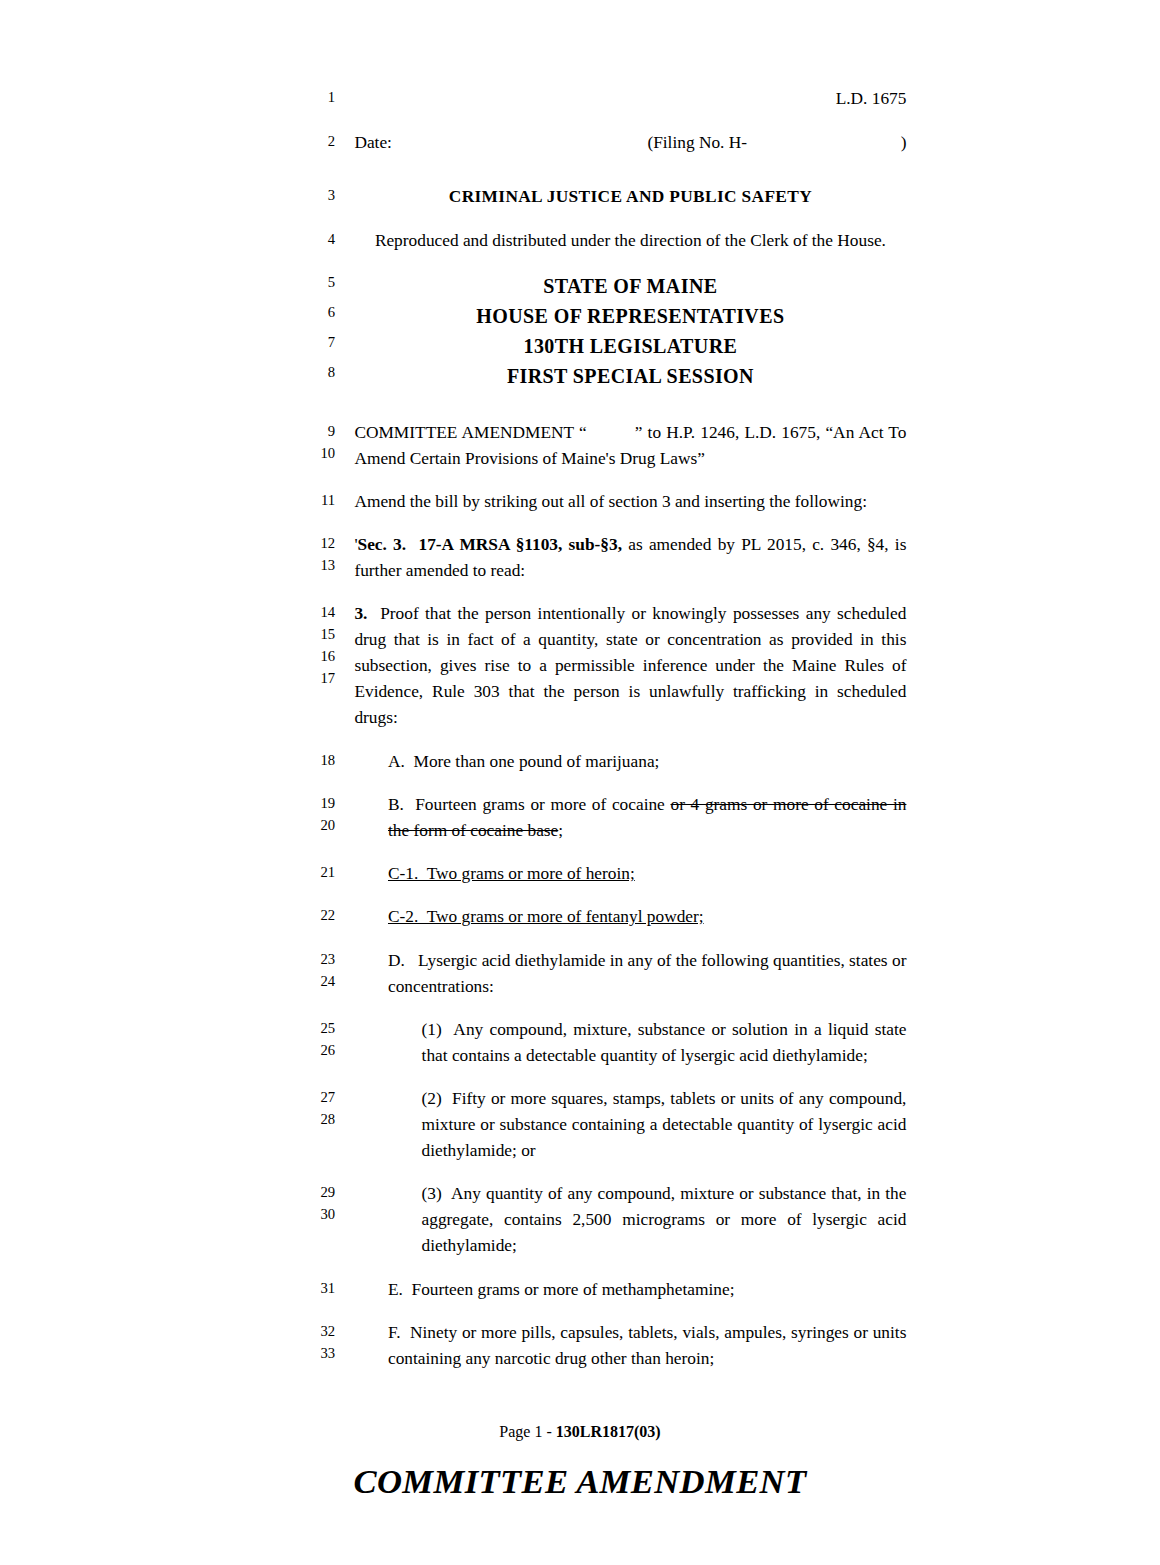1
L.D. 1675
2
Date:
(Filing No. H- )
3
CRIMINAL JUSTICE AND PUBLIC SAFETY
4
Reproduced and distributed under the direction of the Clerk of the House.
5
STATE OF MAINE
6
HOUSE OF REPRESENTATIVES
7
130TH LEGISLATURE
8
FIRST SPECIAL SESSION
910
COMMITTEE AMENDMENT “ ” to H.P. 1246, L.D. 1675, “An Act To Amend Certain Provisions of Maine's Drug Laws”
11
Amend the bill by striking out all of section 3 and inserting the following:
1213
'Sec. 3. 17-A MRSA §1103, sub-§3, as amended by PL 2015, c. 346, §4, is further amended to read:
14151617
3. Proof that the person intentionally or knowingly possesses any scheduled drug that is in fact of a quantity, state or concentration as provided in this subsection, gives rise to a permissible inference under the Maine Rules of Evidence, Rule 303 that the person is unlawfully trafficking in scheduled drugs:
18
A. More than one pound of marijuana;
1920
B. Fourteen grams or more of cocaine or 4 grams or more of cocaine in the form of cocaine base;
21
C-1. Two grams or more of heroin;
22
C-2. Two grams or more of fentanyl powder;
2324
D. Lysergic acid diethylamide in any of the following quantities, states or concentrations:
2526
(1) Any compound, mixture, substance or solution in a liquid state that contains a detectable quantity of lysergic acid diethylamide;
2728
(2) Fifty or more squares, stamps, tablets or units of any compound, mixture or substance containing a detectable quantity of lysergic acid diethylamide; or
2930
(3) Any quantity of any compound, mixture or substance that, in the aggregate, contains 2,500 micrograms or more of lysergic acid diethylamide;
31
E. Fourteen grams or more of methamphetamine;
3233
F. Ninety or more pills, capsules, tablets, vials, ampules, syringes or units containing any narcotic drug other than heroin;
Page 1 - 130LR1817(03)
COMMITTEE AMENDMENT